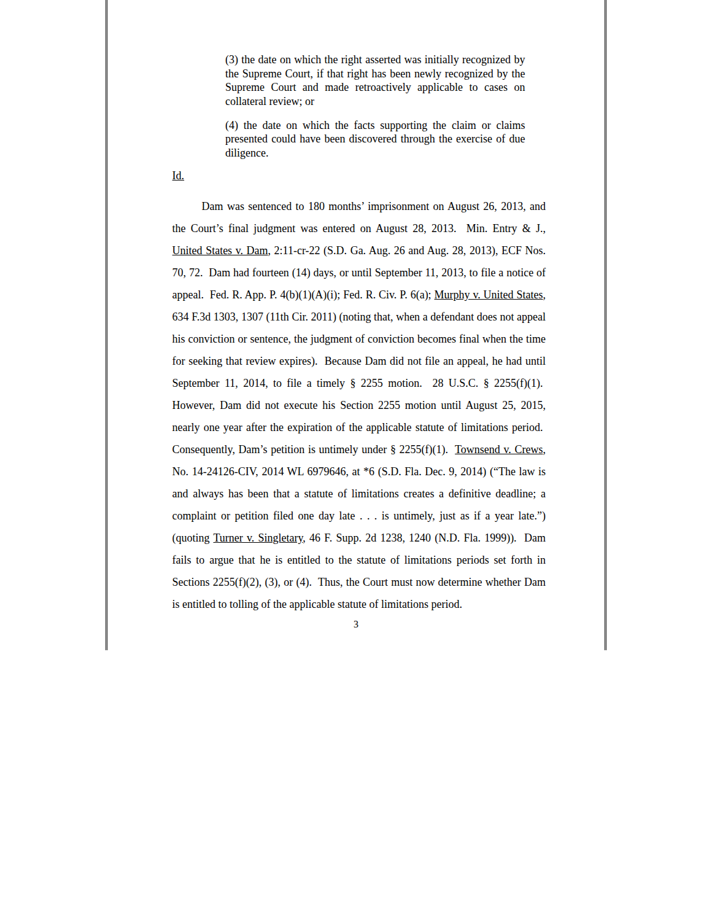(3) the date on which the right asserted was initially recognized by the Supreme Court, if that right has been newly recognized by the Supreme Court and made retroactively applicable to cases on collateral review; or
(4) the date on which the facts supporting the claim or claims presented could have been discovered through the exercise of due diligence.
Id.
Dam was sentenced to 180 months’ imprisonment on August 26, 2013, and the Court’s final judgment was entered on August 28, 2013. Min. Entry & J., United States v. Dam, 2:11-cr-22 (S.D. Ga. Aug. 26 and Aug. 28, 2013), ECF Nos. 70, 72. Dam had fourteen (14) days, or until September 11, 2013, to file a notice of appeal. Fed. R. App. P. 4(b)(1)(A)(i); Fed. R. Civ. P. 6(a); Murphy v. United States, 634 F.3d 1303, 1307 (11th Cir. 2011) (noting that, when a defendant does not appeal his conviction or sentence, the judgment of conviction becomes final when the time for seeking that review expires). Because Dam did not file an appeal, he had until September 11, 2014, to file a timely § 2255 motion. 28 U.S.C. § 2255(f)(1). However, Dam did not execute his Section 2255 motion until August 25, 2015, nearly one year after the expiration of the applicable statute of limitations period. Consequently, Dam’s petition is untimely under § 2255(f)(1). Townsend v. Crews, No. 14-24126-CIV, 2014 WL 6979646, at *6 (S.D. Fla. Dec. 9, 2014) (“The law is and always has been that a statute of limitations creates a definitive deadline; a complaint or petition filed one day late . . . is untimely, just as if a year late.”) (quoting Turner v. Singletary, 46 F. Supp. 2d 1238, 1240 (N.D. Fla. 1999)). Dam fails to argue that he is entitled to the statute of limitations periods set forth in Sections 2255(f)(2), (3), or (4). Thus, the Court must now determine whether Dam is entitled to tolling of the applicable statute of limitations period.
3